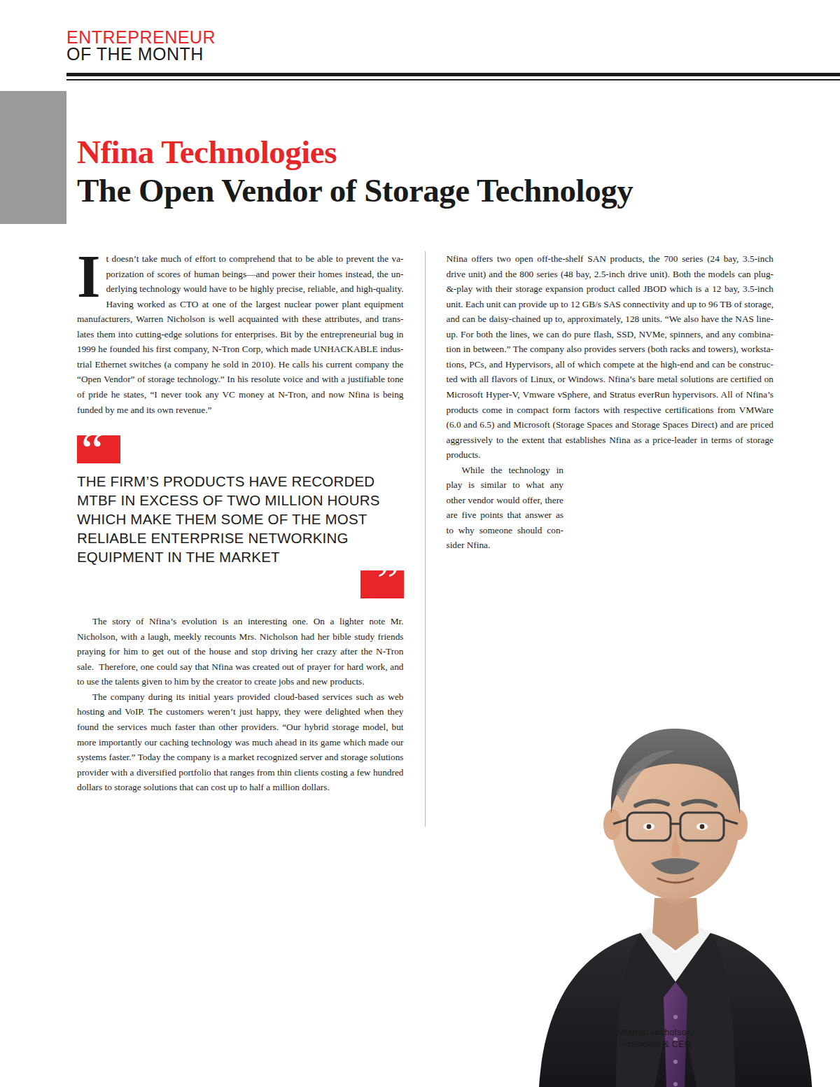Entrepreneur of the Month
Nfina Technologies
The Open Vendor of Storage Technology
It doesn’t take much of effort to comprehend that to be able to prevent the vaporization of scores of human beings—and power their homes instead, the underlying technology would have to be highly precise, reliable, and high-quality. Having worked as CTO at one of the largest nuclear power plant equipment manufacturers, Warren Nicholson is well acquainted with these attributes, and translates them into cutting-edge solutions for enterprises. Bit by the entrepreneurial bug in 1999 he founded his first company, N-Tron Corp, which made UNHACKABLE industrial Ethernet switches (a company he sold in 2010). He calls his current company the “Open Vendor” of storage technology.” In his resolute voice and with a justifiable tone of pride he states, “I never took any VC money at N-Tron, and now Nfina is being funded by me and its own revenue.”
The firm’s products have recorded MTBF in excess of two million hours which make them some of the most reliable enterprise networking equipment in the market
The story of Nfina’s evolution is an interesting one. On a lighter note Mr. Nicholson, with a laugh, meekly recounts Mrs. Nicholson had her bible study friends praying for him to get out of the house and stop driving her crazy after the N-Tron sale. Therefore, one could say that Nfina was created out of prayer for hard work, and to use the talents given to him by the creator to create jobs and new products.
The company during its initial years provided cloud-based services such as web hosting and VoIP. The customers weren’t just happy, they were delighted when they found the services much faster than other providers. “Our hybrid storage model, but more importantly our caching technology was much ahead in its game which made our systems faster.” Today the company is a market recognized server and storage solutions provider with a diversified portfolio that ranges from thin clients costing a few hundred dollars to storage solutions that can cost up to half a million dollars.
Nfina offers two open off-the-shelf SAN products, the 700 series (24 bay, 3.5-inch drive unit) and the 800 series (48 bay, 2.5-inch drive unit). Both the models can plug-&-play with their storage expansion product called JBOD which is a 12 bay, 3.5-inch unit. Each unit can provide up to 12 GB/s SAS connectivity and up to 96 TB of storage, and can be daisy-chained up to, approximately, 128 units. “We also have the NAS line-up. For both the lines, we can do pure flash, SSD, NVMe, spinners, and any combination in between.” The company also provides servers (both racks and towers), workstations, PCs, and Hypervisors, all of which compete at the high-end and can be constructed with all flavors of Linux, or Windows. Nfina’s bare metal solutions are certified on Microsoft Hyper-V, Vmware vSphere, and Stratus everRun hypervisors. All of Nfina’s products come in compact form factors with respective certifications from VMWare (6.0 and 6.5) and Microsoft (Storage Spaces and Storage Spaces Direct) and are priced aggressively to the extent that establishes Nfina as a price-leader in terms of storage products.
While the technology in play is similar to what any other vendor would offer, there are five points that answer as to why someone should consider Nfina.
Warren Nicholson,
President & CEO